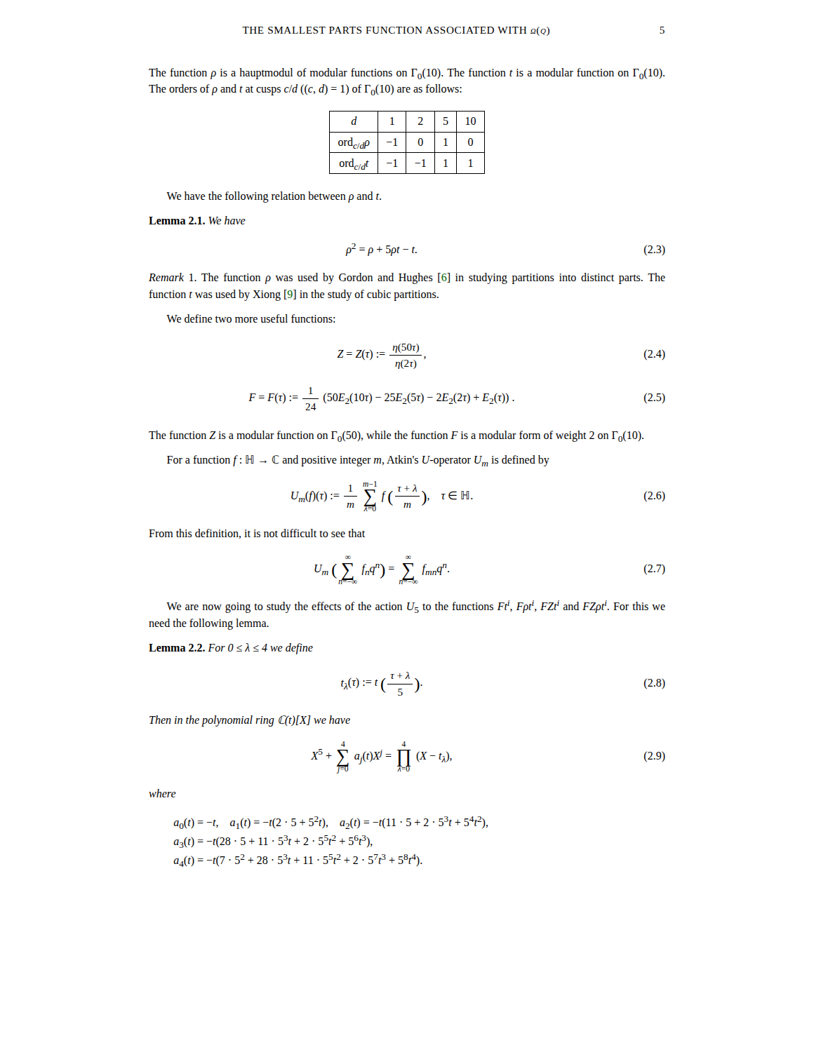THE SMALLEST PARTS FUNCTION ASSOCIATED WITH ω(q) 5
The function ρ is a hauptmodul of modular functions on Γ0(10). The function t is a modular function on Γ0(10). The orders of ρ and t at cusps c/d ((c, d) = 1) of Γ0(10) are as follows:
| d | 1 | 2 | 5 | 10 |
| ord c / d ρ | −1 | 0 | 1 | 0 |
| ord c / d t | −1 | −1 | 1 | 1 |
We have the following relation between ρ and t.
Lemma 2.1. We have
ρ2 = ρ + 5ρt − t. (2.3)
Remark 1. The function ρ was used by Gordon and Hughes [6] in studying partitions into distinct parts. The function t was used by Xiong [9] in the study of cubic partitions.
We define two more useful functions:
Z = Z(τ) := η(50τ) η(2τ), (2.4)
F = F(τ) := 124 (50E2(10τ) − 25E2(5τ) − 2E2(2τ) + E2(τ)) . (2.5)
The function Z is a modular function on Γ0(50), while the function F is a modular form of weight 2 on Γ0(10).
For a function f : ℍ → ℂ and positive integer m, Atkin's U-operator Um is defined by
Um(f)(τ) := 1 m m−1∑λ=0 f (τ + λ m), τ ∈ ℍ. (2.6)
From this definition, it is not difficult to see that
Um (∞∑n=−∞ fnqn) = ∞∑n=−∞ fmnqn. (2.7)
We are now going to study the effects of the action U5 to the functions Fti, Fρti, FZti and FZρti. For this we need the following lemma.
Lemma 2.2. For 0 ≤ λ ≤ 4 we define
tλ(τ) := t (τ + λ 5). (2.8)
Then in the polynomial ring ℂ(t)[X] we have
X5 + 4∑j=0 aj(t)Xj = 4∏λ=0 (X − tλ), (2.9)
where
a0(t) = −t, a1(t) = −t(2 · 5 + 52t), a2(t) = −t(11 · 5 + 2 · 53t + 54t2),
a3(t) = −t(28 · 5 + 11 · 53t + 2 · 55t2 + 56t3),
a4(t) = −t(7 · 52 + 28 · 53t + 11 · 55t2 + 2 · 57t3 + 58t4).